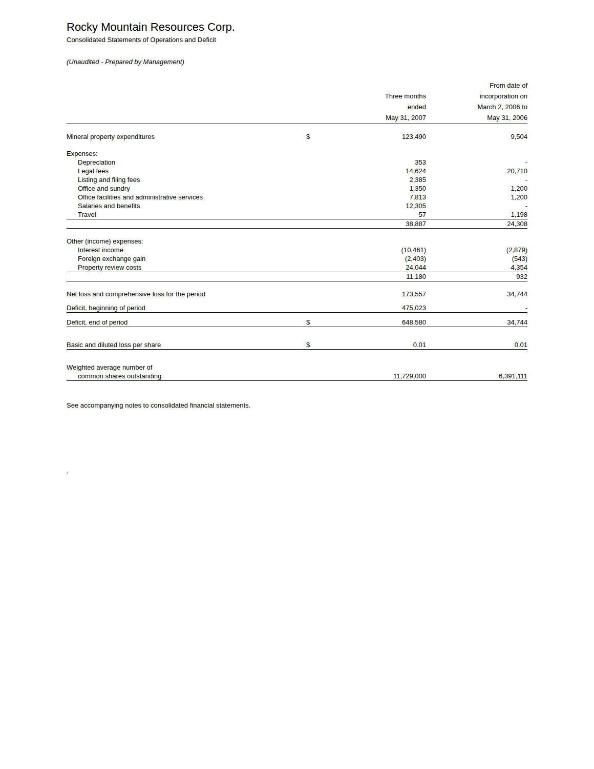Rocky Mountain Resources Corp.
Consolidated Statements of Operations and Deficit
(Unaudited - Prepared by Management)
| | | | From date of |
| --- | --- | --- | --- |
| | | Three months | incorporation on |
| | | ended | March 2, 2006 to |
| | | May 31, 2007 | May 31, 2006 |
| Mineral property expenditures | $ | 123,490 | 9,504 |
| Expenses: | | | |
| Depreciation | | 353 | - |
| Legal fees | | 14,624 | 20,710 |
| Listing and filing fees | | 2,385 | - |
| Office and sundry | | 1,350 | 1,200 |
| Office facilities and administrative services | | 7,813 | 1,200 |
| Salaries and benefits | | 12,305 | - |
| Travel | | 57 | 1,198 |
| | | 38,887 | 24,308 |
| Other (income) expenses: | | | |
| Interest income | | (10,461) | (2,879) |
| Foreign exchange gain | | (2,403) | (543) |
| Property review costs | | 24,044 | 4,354 |
| | | 11,180 | 932 |
| Net loss and comprehensive loss for the period | | 173,557 | 34,744 |
| Deficit, beginning of period | | 475,023 | - |
| Deficit, end of period | $ | 648,580 | 34,744 |
| Basic and diluted loss per share | $ | 0.01 | 0.01 |
| Weighted average number of | | | |
| common shares outstanding | | 11,729,000 | 6,391,111 |
See accompanying notes to consolidated financial statements.
F